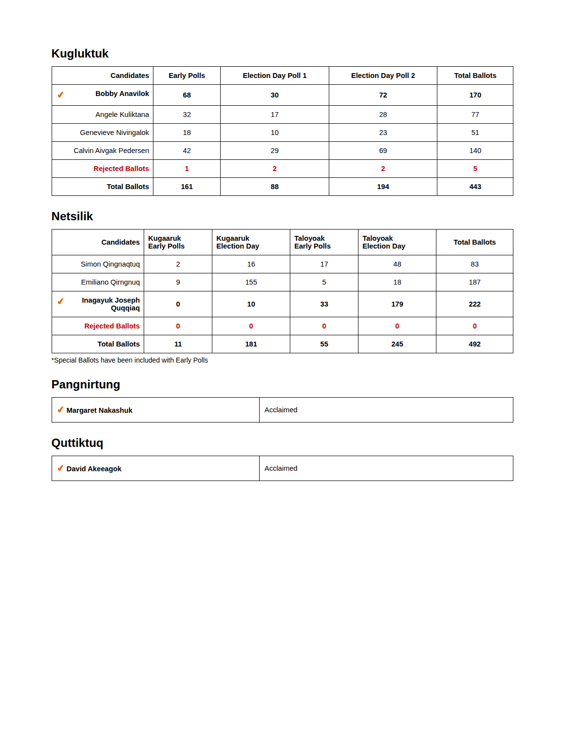Kugluktuk
| Candidates | Early Polls | Election Day Poll 1 | Election Day Poll 2 | Total Ballots |
| --- | --- | --- | --- | --- |
| ✔ Bobby Anavilok | 68 | 30 | 72 | 170 |
| Angele Kuliktana | 32 | 17 | 28 | 77 |
| Genevieve Nivingalok | 18 | 10 | 23 | 51 |
| Calvin Aivgak Pedersen | 42 | 29 | 69 | 140 |
| Rejected Ballots | 1 | 2 | 2 | 5 |
| Total Ballots | 161 | 88 | 194 | 443 |
Netsilik
| Candidates | Kugaaruk Early Polls | Kugaaruk Election Day | Taloyoak Early Polls | Taloyoak Election Day | Total Ballots |
| --- | --- | --- | --- | --- | --- |
| Simon Qingnaqtuq | 2 | 16 | 17 | 48 | 83 |
| Emiliano Qirngnuq | 9 | 155 | 5 | 18 | 187 |
| ✔ Inagayuk Joseph Quqqiaq | 0 | 10 | 33 | 179 | 222 |
| Rejected Ballots | 0 | 0 | 0 | 0 | 0 |
| Total Ballots | 11 | 181 | 55 | 245 | 492 |
*Special Ballots have been included with Early Polls
Pangnirtung
| ✔ Margaret Nakashuk | Acclaimed |
Quttiktuq
| ✔ David Akeeagok | Acclaimed |